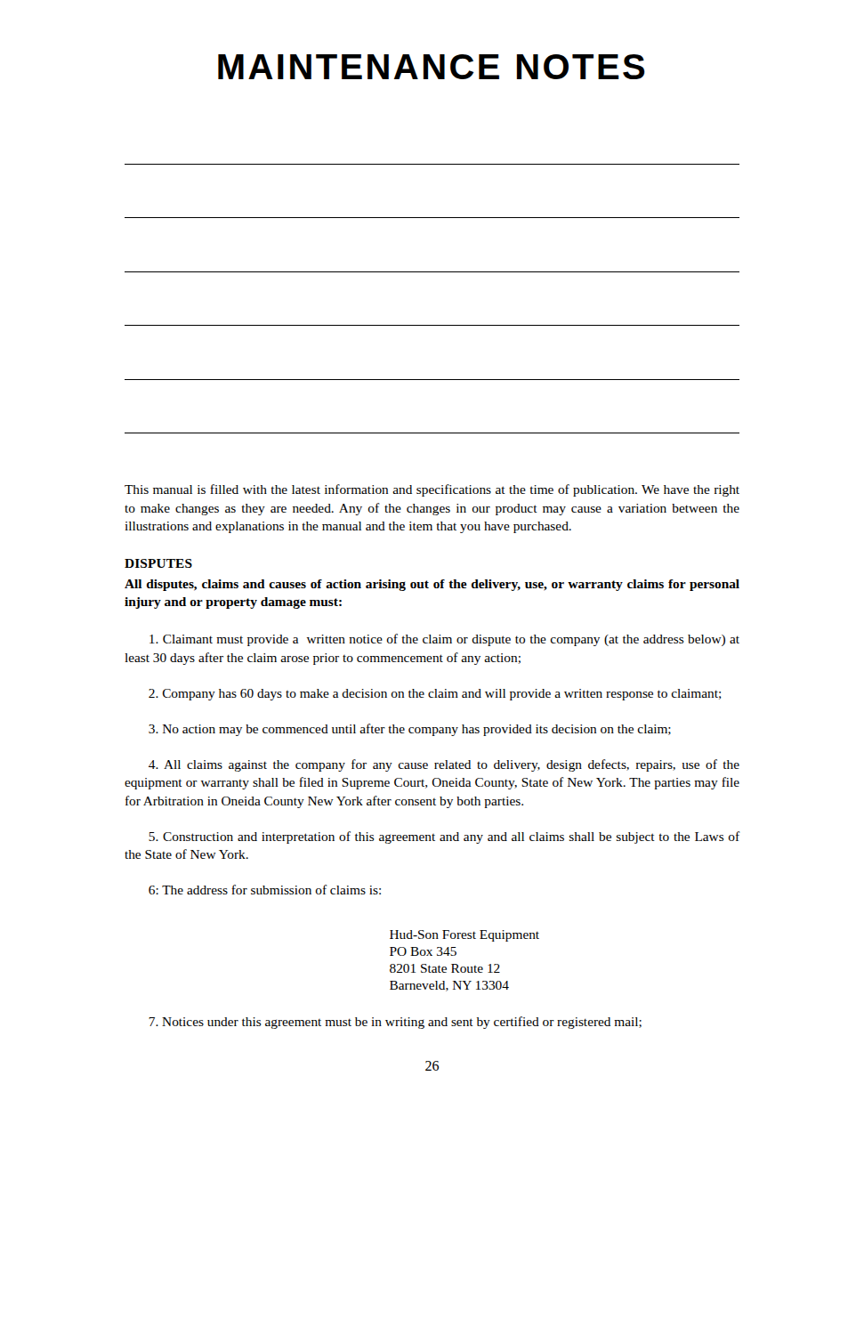Maintenance Notes
This manual is filled with the latest information and specifications at the time of publication. We have the right to make changes as they are needed. Any of the changes in our product may cause a variation between the illustrations and explanations in the manual and the item that you have purchased.
DISPUTES
All disputes, claims and causes of action arising out of the delivery, use, or warranty claims for personal injury and or property damage must:
Claimant must provide a written notice of the claim or dispute to the company (at the address below) at least 30 days after the claim arose prior to commencement of any action;
Company has 60 days to make a decision on the claim and will provide a written response to claimant;
No action may be commenced until after the company has provided its decision on the claim;
All claims against the company for any cause related to delivery, design defects, repairs, use of the equipment or warranty shall be filed in Supreme Court, Oneida County, State of New York. The parties may file for Arbitration in Oneida County New York after consent by both parties.
Construction and interpretation of this agreement and any and all claims shall be subject to the Laws of the State of New York.
6: The address for submission of claims is:
Hud-Son Forest Equipment PO Box 345 8201 State Route 12 Barneveld, NY 13304
7. Notices under this agreement must be in writing and sent by certified or registered mail;
26